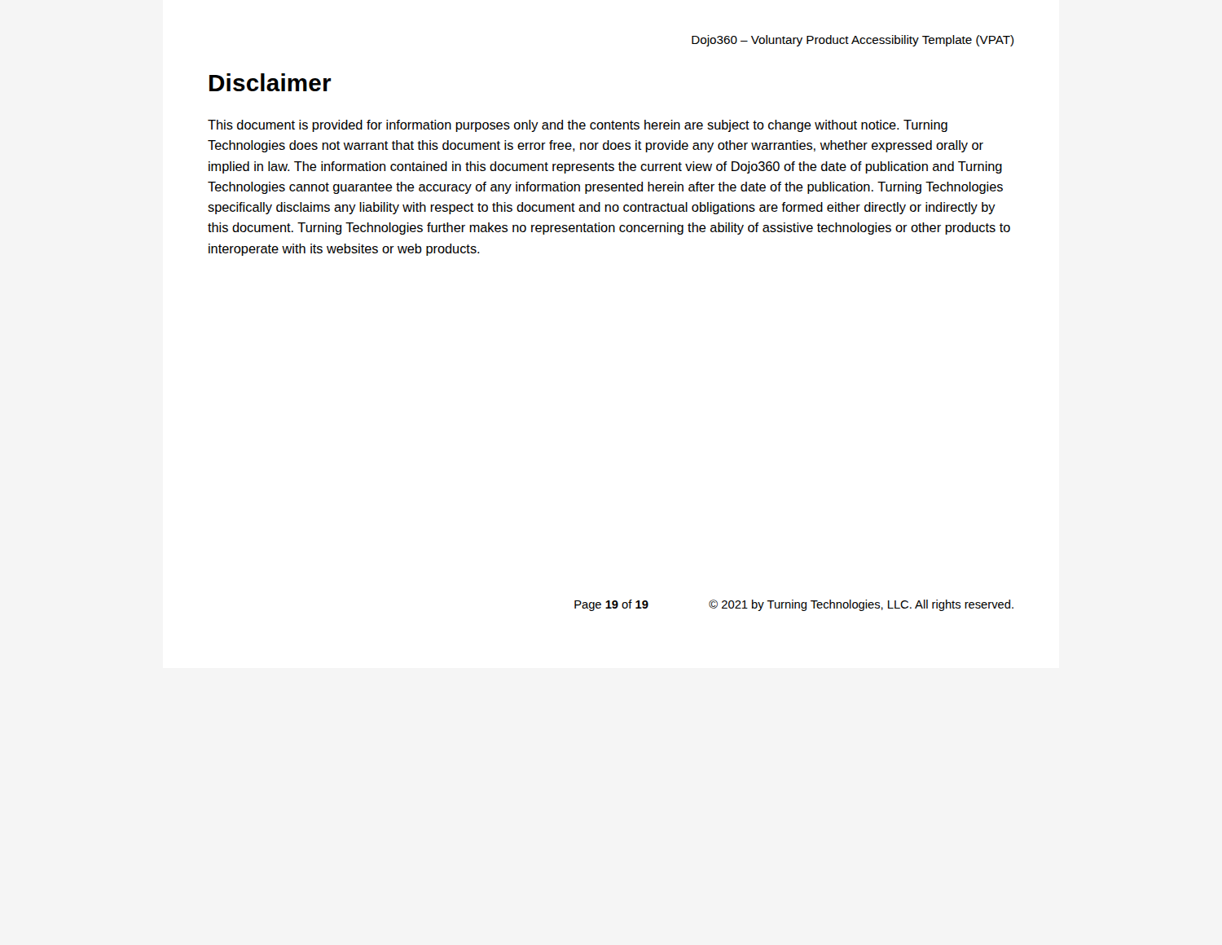Dojo360 – Voluntary Product Accessibility Template (VPAT)
Disclaimer
This document is provided for information purposes only and the contents herein are subject to change without notice. Turning Technologies does not warrant that this document is error free, nor does it provide any other warranties, whether expressed orally or implied in law. The information contained in this document represents the current view of Dojo360 of the date of publication and Turning Technologies cannot guarantee the accuracy of any information presented herein after the date of the publication. Turning Technologies specifically disclaims any liability with respect to this document and no contractual obligations are formed either directly or indirectly by this document. Turning Technologies further makes no representation concerning the ability of assistive technologies or other products to interoperate with its websites or web products.
Page 19 of 19 © 2021 by Turning Technologies, LLC. All rights reserved.